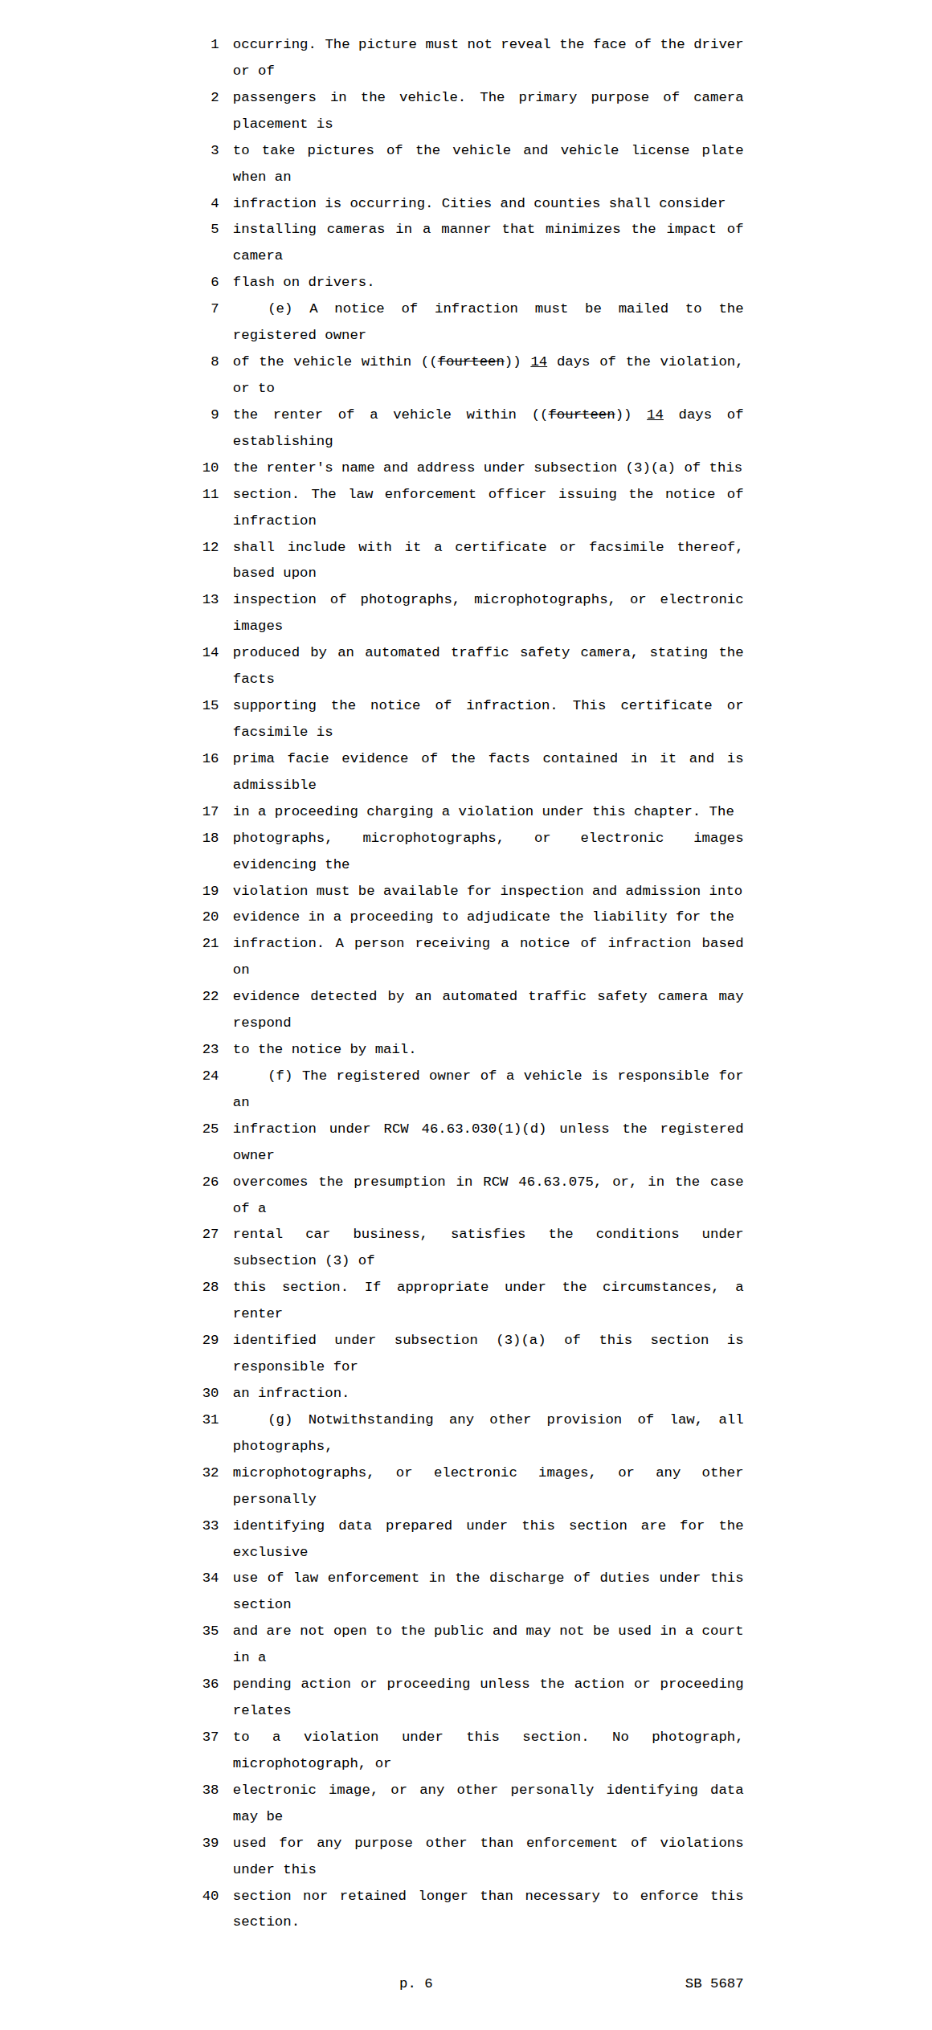occurring. The picture must not reveal the face of the driver or of
passengers in the vehicle. The primary purpose of camera placement is
to take pictures of the vehicle and vehicle license plate when an
infraction is occurring. Cities and counties shall consider
installing cameras in a manner that minimizes the impact of camera
flash on drivers.
(e) A notice of infraction must be mailed to the registered owner
of the vehicle within ((fourteen)) 14 days of the violation, or to
the renter of a vehicle within ((fourteen)) 14 days of establishing
the renter's name and address under subsection (3)(a) of this
section. The law enforcement officer issuing the notice of infraction
shall include with it a certificate or facsimile thereof, based upon
inspection of photographs, microphotographs, or electronic images
produced by an automated traffic safety camera, stating the facts
supporting the notice of infraction. This certificate or facsimile is
prima facie evidence of the facts contained in it and is admissible
in a proceeding charging a violation under this chapter. The
photographs, microphotographs, or electronic images evidencing the
violation must be available for inspection and admission into
evidence in a proceeding to adjudicate the liability for the
infraction. A person receiving a notice of infraction based on
evidence detected by an automated traffic safety camera may respond
to the notice by mail.
(f) The registered owner of a vehicle is responsible for an
infraction under RCW 46.63.030(1)(d) unless the registered owner
overcomes the presumption in RCW 46.63.075, or, in the case of a
rental car business, satisfies the conditions under subsection (3) of
this section. If appropriate under the circumstances, a renter
identified under subsection (3)(a) of this section is responsible for
an infraction.
(g) Notwithstanding any other provision of law, all photographs,
microphotographs, or electronic images, or any other personally
identifying data prepared under this section are for the exclusive
use of law enforcement in the discharge of duties under this section
and are not open to the public and may not be used in a court in a
pending action or proceeding unless the action or proceeding relates
to a violation under this section. No photograph, microphotograph, or
electronic image, or any other personally identifying data may be
used for any purpose other than enforcement of violations under this
section nor retained longer than necessary to enforce this section.
p. 6 SB 5687